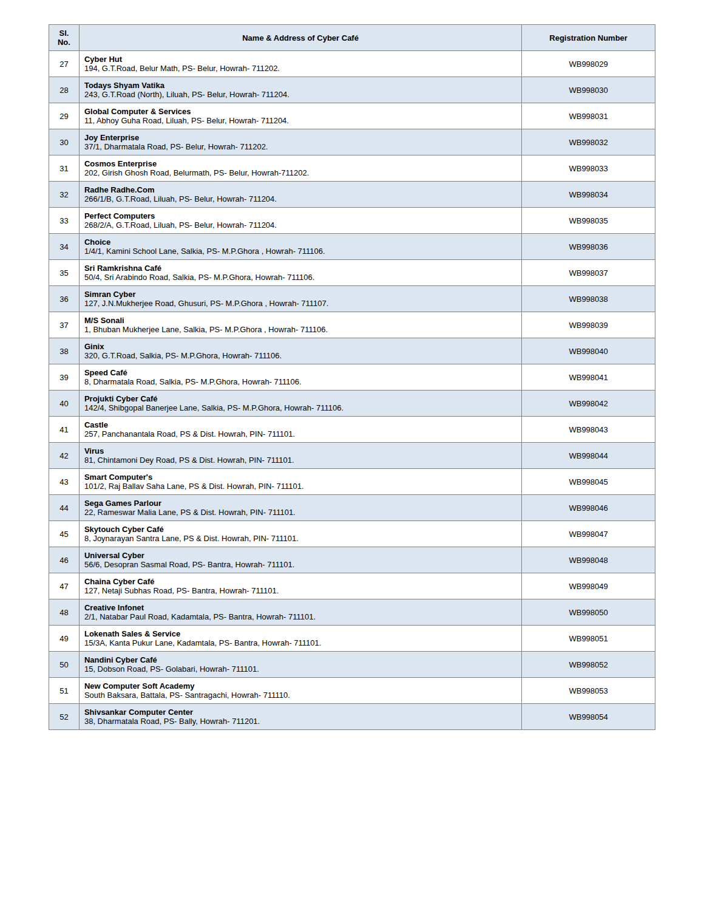| Sl. No. | Name & Address of Cyber Café | Registration Number |
| --- | --- | --- |
| 27 | Cyber Hut 194, G.T.Road, Belur Math, PS- Belur, Howrah- 711202. | WB998029 |
| 28 | Todays Shyam Vatika 243, G.T.Road (North), Liluah, PS- Belur, Howrah- 711204. | WB998030 |
| 29 | Global Computer & Services 11, Abhoy Guha Road, Liluah, PS- Belur, Howrah- 711204. | WB998031 |
| 30 | Joy Enterprise 37/1, Dharmatala Road, PS- Belur, Howrah- 711202. | WB998032 |
| 31 | Cosmos Enterprise 202, Girish Ghosh Road, Belurmath, PS- Belur, Howrah-711202. | WB998033 |
| 32 | Radhe Radhe.Com 266/1/B, G.T.Road, Liluah, PS- Belur, Howrah- 711204. | WB998034 |
| 33 | Perfect Computers 268/2/A, G.T.Road, Liluah, PS- Belur, Howrah- 711204. | WB998035 |
| 34 | Choice 1/4/1, Kamini School Lane, Salkia, PS- M.P.Ghora , Howrah- 711106. | WB998036 |
| 35 | Sri Ramkrishna Café 50/4, Sri Arabindo Road, Salkia, PS- M.P.Ghora, Howrah- 711106. | WB998037 |
| 36 | Simran Cyber 127, J.N.Mukherjee Road, Ghusuri, PS- M.P.Ghora , Howrah- 711107. | WB998038 |
| 37 | M/S Sonali 1, Bhuban Mukherjee Lane, Salkia, PS- M.P.Ghora , Howrah- 711106. | WB998039 |
| 38 | Ginix 320, G.T.Road, Salkia, PS- M.P.Ghora, Howrah- 711106. | WB998040 |
| 39 | Speed Café 8, Dharmatala Road, Salkia, PS- M.P.Ghora, Howrah- 711106. | WB998041 |
| 40 | Projukti Cyber Café 142/4, Shibgopal Banerjee Lane, Salkia, PS- M.P.Ghora, Howrah- 711106. | WB998042 |
| 41 | Castle 257, Panchanantala Road, PS & Dist. Howrah, PIN- 711101. | WB998043 |
| 42 | Virus 81, Chintamoni Dey Road, PS & Dist. Howrah, PIN- 711101. | WB998044 |
| 43 | Smart Computer's 101/2, Raj Ballav Saha Lane, PS & Dist. Howrah, PIN- 711101. | WB998045 |
| 44 | Sega Games Parlour 22, Rameswar Malia Lane, PS & Dist. Howrah, PIN- 711101. | WB998046 |
| 45 | Skytouch Cyber Café 8, Joynarayan Santra Lane, PS & Dist. Howrah, PIN- 711101. | WB998047 |
| 46 | Universal Cyber 56/6, Desopran Sasmal Road, PS- Bantra, Howrah- 711101. | WB998048 |
| 47 | Chaina Cyber Café 127, Netaji Subhas Road, PS- Bantra, Howrah- 711101. | WB998049 |
| 48 | Creative Infonet 2/1, Natabar Paul Road, Kadamtala, PS- Bantra, Howrah- 711101. | WB998050 |
| 49 | Lokenath Sales & Service 15/3A, Kanta Pukur Lane, Kadamtala, PS- Bantra, Howrah- 711101. | WB998051 |
| 50 | Nandini Cyber Café 15, Dobson Road, PS- Golabari, Howrah- 711101. | WB998052 |
| 51 | New Computer Soft Academy South Baksara, Battala, PS- Santragachi, Howrah- 711110. | WB998053 |
| 52 | Shivsankar Computer Center 38, Dharmatala Road, PS- Bally, Howrah- 711201. | WB998054 |